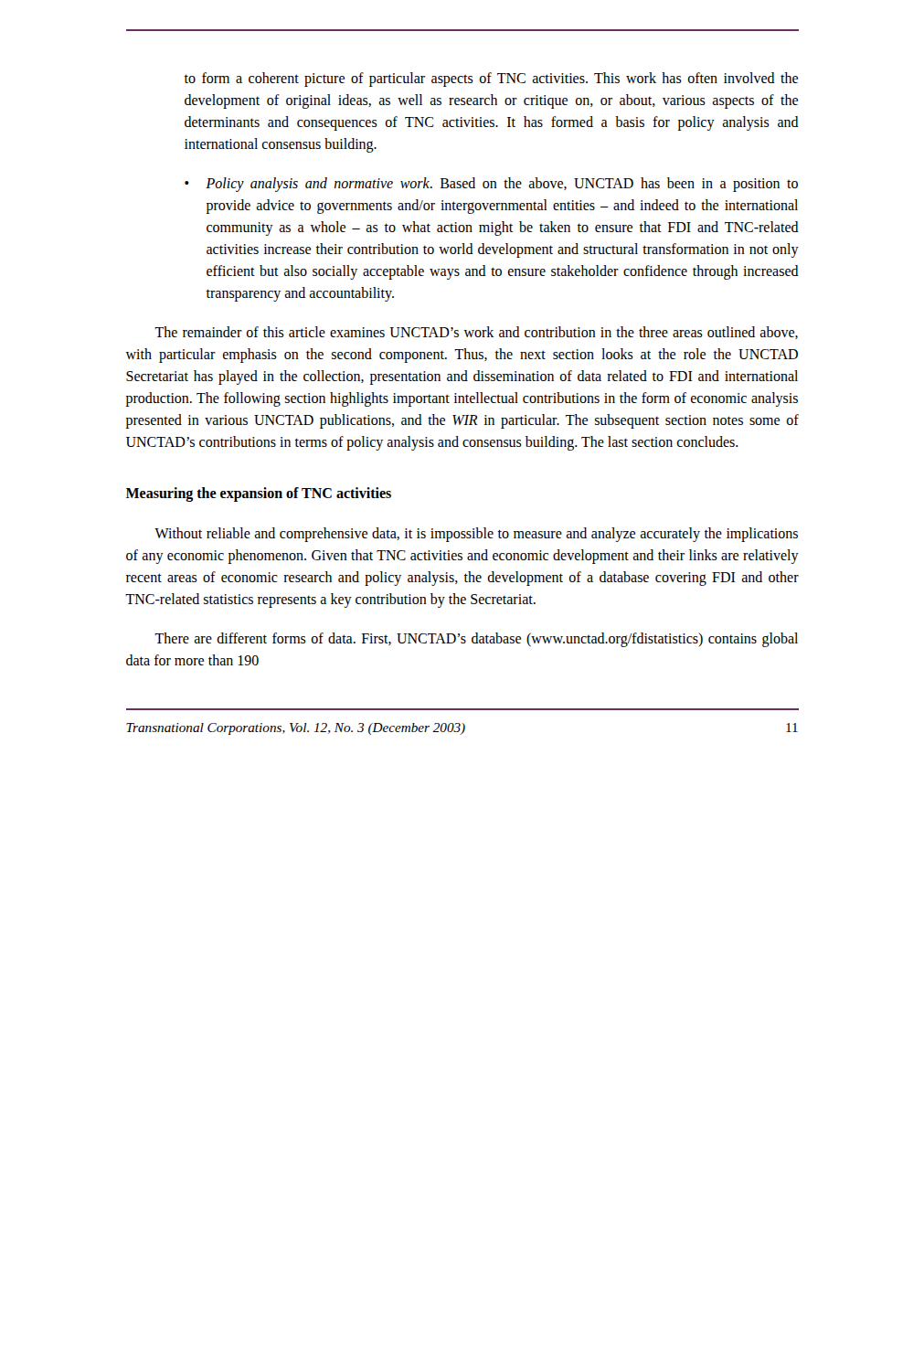to form a coherent picture of particular aspects of TNC activities. This work has often involved the development of original ideas, as well as research or critique on, or about, various aspects of the determinants and consequences of TNC activities. It has formed a basis for policy analysis and international consensus building.
•
Policy analysis and normative work. Based on the above, UNCTAD has been in a position to provide advice to governments and/or intergovernmental entities – and indeed to the international community as a whole – as to what action might be taken to ensure that FDI and TNC-related activities increase their contribution to world development and structural transformation in not only efficient but also socially acceptable ways and to ensure stakeholder confidence through increased transparency and accountability.
The remainder of this article examines UNCTAD’s work and contribution in the three areas outlined above, with particular emphasis on the second component. Thus, the next section looks at the role the UNCTAD Secretariat has played in the collection, presentation and dissemination of data related to FDI and international production. The following section highlights important intellectual contributions in the form of economic analysis presented in various UNCTAD publications, and the WIR in particular. The subsequent section notes some of UNCTAD’s contributions in terms of policy analysis and consensus building. The last section concludes.
Measuring the expansion of TNC activities
Without reliable and comprehensive data, it is impossible to measure and analyze accurately the implications of any economic phenomenon. Given that TNC activities and economic development and their links are relatively recent areas of economic research and policy analysis, the development of a database covering FDI and other TNC-related statistics represents a key contribution by the Secretariat.
There are different forms of data. First, UNCTAD’s database (www.unctad.org/fdistatistics) contains global data for more than 190
Transnational Corporations, Vol. 12, No. 3 (December 2003) 11